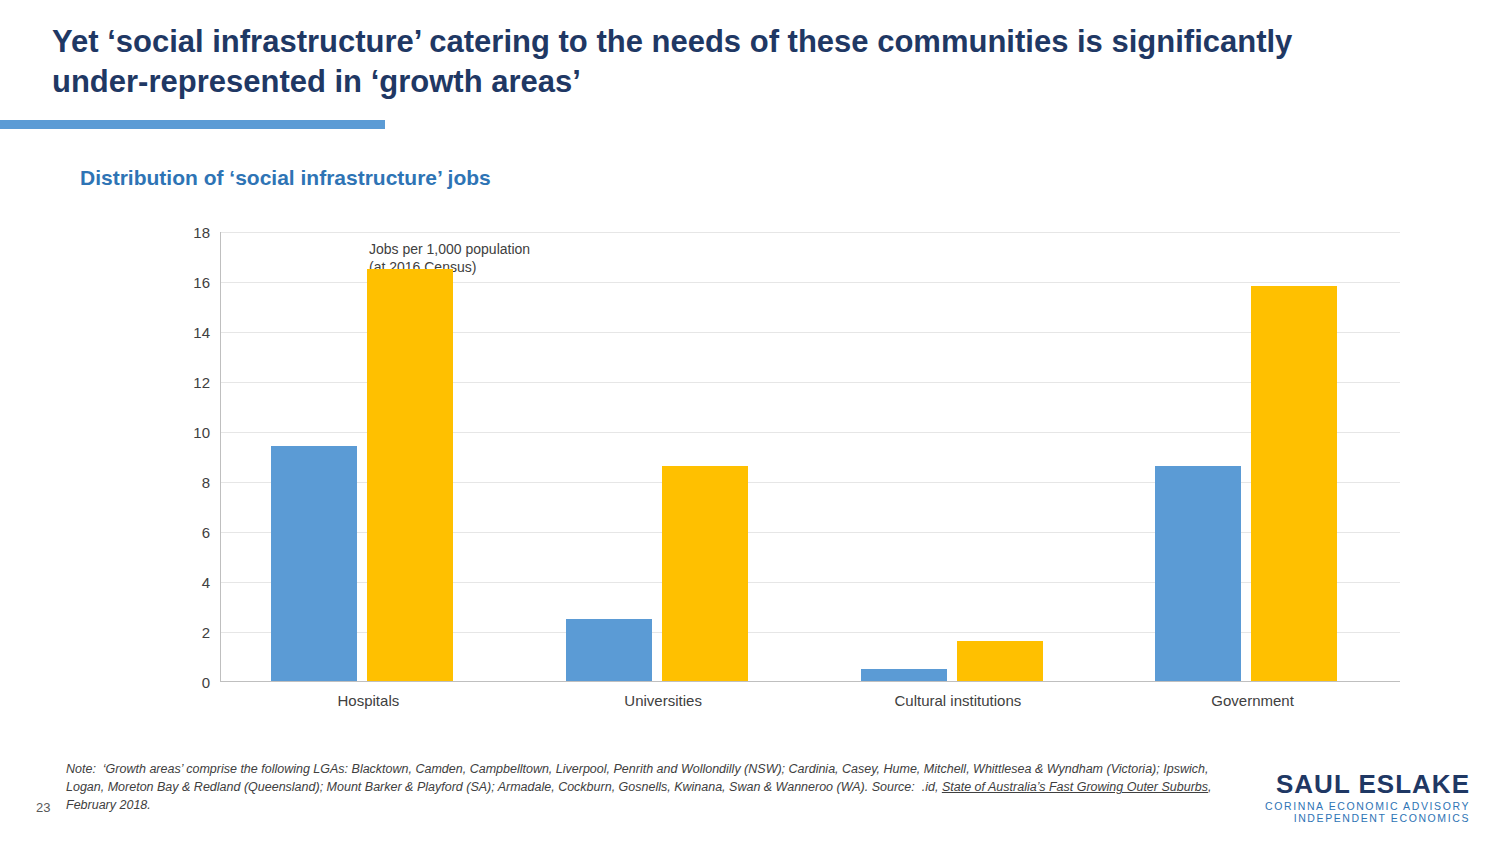Yet ‘social infrastructure’ catering to the needs of these communities is significantly under-represented in ‘growth areas’
Distribution of ‘social infrastructure’ jobs
18
16
14
12
10
8
6
4
2
0
Jobs per 1,000 population
(at 2016 Census)
Hospitals
Universities
Cultural institutions
Government
Note: ‘Growth areas’ comprise the following LGAs: Blacktown, Camden, Campbelltown, Liverpool, Penrith and Wollondilly (NSW); Cardinia, Casey, Hume, Mitchell, Whittlesea & Wyndham (Victoria); Ipswich, Logan, Moreton Bay & Redland (Queensland); Mount Barker & Playford (SA); Armadale, Cockburn, Gosnells, Kwinana, Swan & Wanneroo (WA). Source: .id, State of Australia’s Fast Growing Outer Suburbs, February 2018.
23
SAUL ESLAKE
CORINNA ECONOMIC ADVISORY
INDEPENDENT ECONOMICS